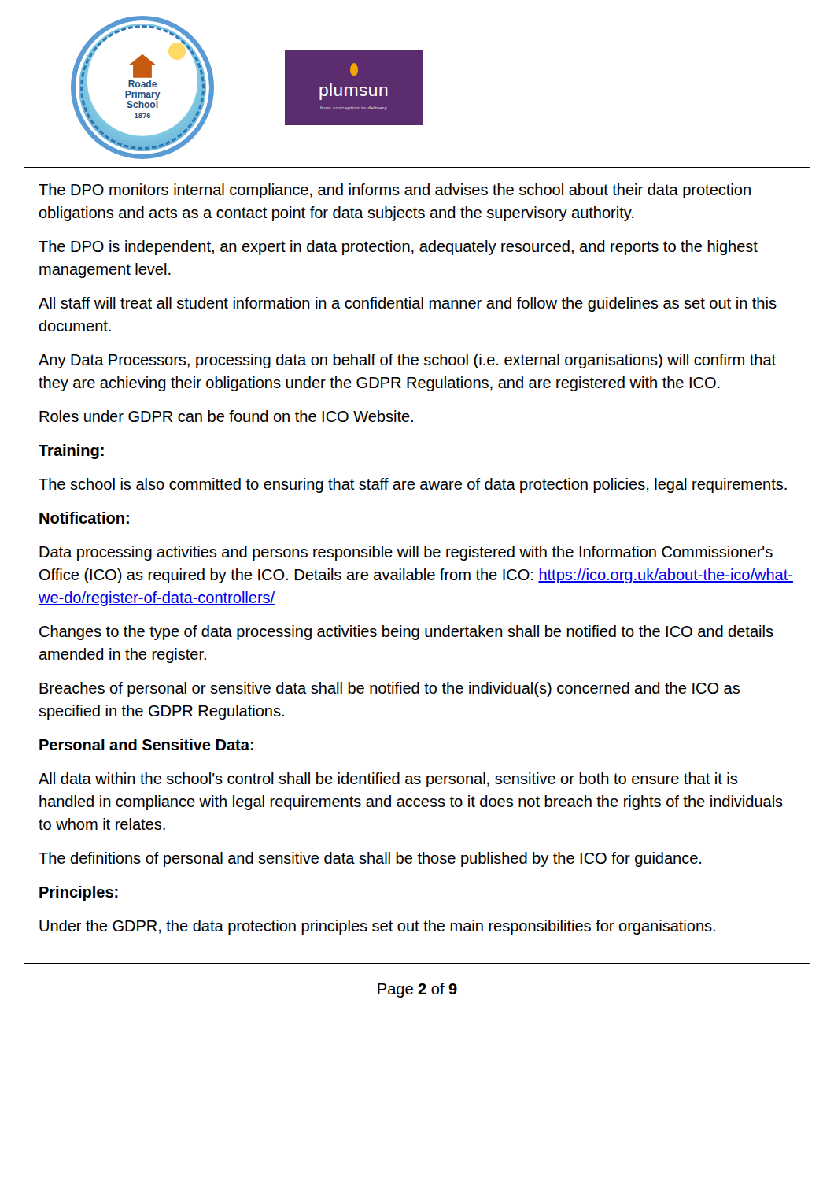Roade
Primary
School
1876
plumsun
from conception to delivery
The DPO monitors internal compliance, and informs and advises the school about their data protection obligations and acts as a contact point for data subjects and the supervisory authority.
The DPO is independent, an expert in data protection, adequately resourced, and reports to the highest management level.
All staff will treat all student information in a confidential manner and follow the guidelines as set out in this document.
Any Data Processors, processing data on behalf of the school (i.e. external organisations) will confirm that they are achieving their obligations under the GDPR Regulations, and are registered with the ICO.
Roles under GDPR can be found on the ICO Website.
Training:
The school is also committed to ensuring that staff are aware of data protection policies, legal requirements.
Notification:
Data processing activities and persons responsible will be registered with the Information Commissioner's Office (ICO) as required by the ICO. Details are available from the ICO: https://ico.org.uk/about-the-ico/what-we-do/register-of-data-controllers/
Changes to the type of data processing activities being undertaken shall be notified to the ICO and details amended in the register.
Breaches of personal or sensitive data shall be notified to the individual(s) concerned and the ICO as specified in the GDPR Regulations.
Personal and Sensitive Data:
All data within the school's control shall be identified as personal, sensitive or both to ensure that it is handled in compliance with legal requirements and access to it does not breach the rights of the individuals to whom it relates.
The definitions of personal and sensitive data shall be those published by the ICO for guidance.
Principles:
Under the GDPR, the data protection principles set out the main responsibilities for organisations.
Page 2 of 9